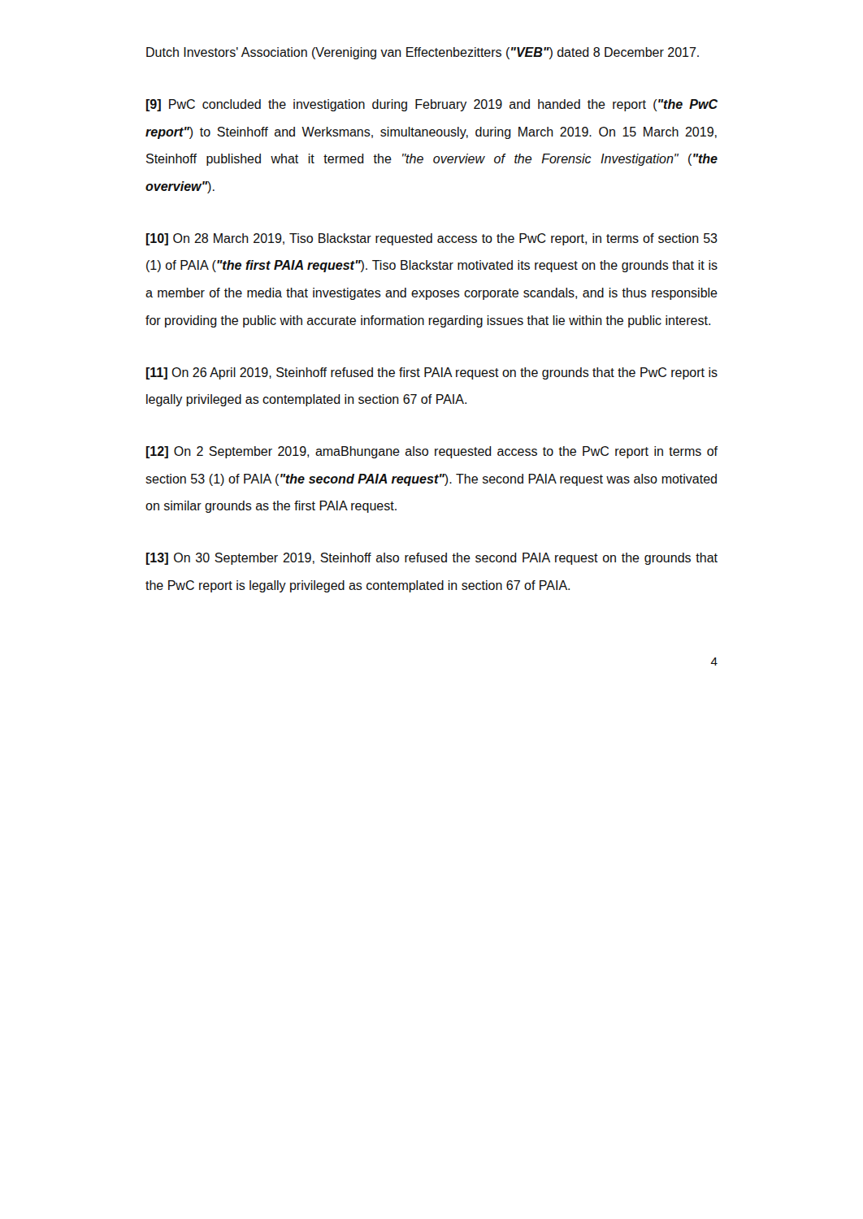Dutch Investors' Association (Vereniging van Effectenbezitters ("VEB") dated 8 December 2017.
[9] PwC concluded the investigation during February 2019 and handed the report ("the PwC report") to Steinhoff and Werksmans, simultaneously, during March 2019. On 15 March 2019, Steinhoff published what it termed the "the overview of the Forensic Investigation" ("the overview").
[10] On 28 March 2019, Tiso Blackstar requested access to the PwC report, in terms of section 53 (1) of PAIA ("the first PAIA request"). Tiso Blackstar motivated its request on the grounds that it is a member of the media that investigates and exposes corporate scandals, and is thus responsible for providing the public with accurate information regarding issues that lie within the public interest.
[11] On 26 April 2019, Steinhoff refused the first PAIA request on the grounds that the PwC report is legally privileged as contemplated in section 67 of PAIA.
[12] On 2 September 2019, amaBhungane also requested access to the PwC report in terms of section 53 (1) of PAIA ("the second PAIA request"). The second PAIA request was also motivated on similar grounds as the first PAIA request.
[13] On 30 September 2019, Steinhoff also refused the second PAIA request on the grounds that the PwC report is legally privileged as contemplated in section 67 of PAIA.
4